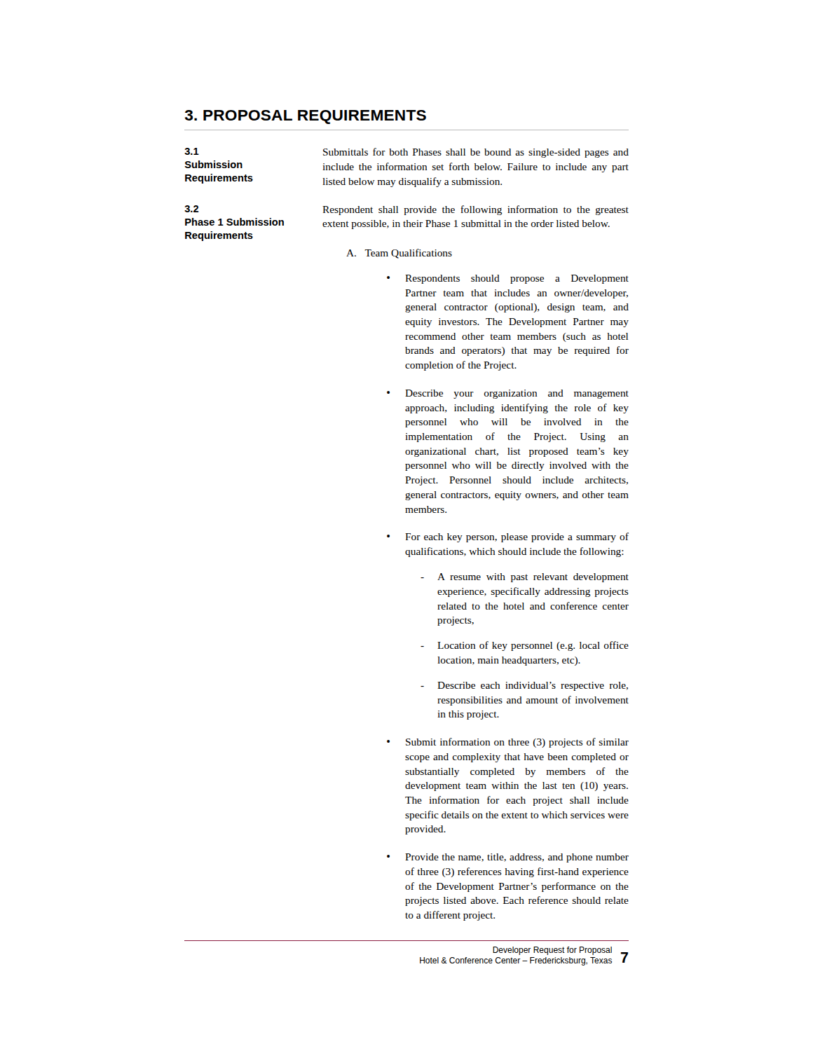3. PROPOSAL REQUIREMENTS
3.1
Submission
Requirements
Submittals for both Phases shall be bound as single-sided pages and include the information set forth below. Failure to include any part listed below may disqualify a submission.
3.2
Phase 1 Submission
Requirements
Respondent shall provide the following information to the greatest extent possible, in their Phase 1 submittal in the order listed below.
Team Qualifications
Respondents should propose a Development Partner team that includes an owner/developer, general contractor (optional), design team, and equity investors. The Development Partner may recommend other team members (such as hotel brands and operators) that may be required for completion of the Project.
Describe your organization and management approach, including identifying the role of key personnel who will be involved in the implementation of the Project. Using an organizational chart, list proposed team’s key personnel who will be directly involved with the Project. Personnel should include architects, general contractors, equity owners, and other team members.
For each key person, please provide a summary of qualifications, which should include the following:
A resume with past relevant development experience, specifically addressing projects related to the hotel and conference center projects,
Location of key personnel (e.g. local office location, main headquarters, etc).
Describe each individual’s respective role, responsibilities and amount of involvement in this project.
Submit information on three (3) projects of similar scope and complexity that have been completed or substantially completed by members of the development team within the last ten (10) years. The information for each project shall include specific details on the extent to which services were provided.
Provide the name, title, address, and phone number of three (3) references having first-hand experience of the Development Partner’s performance on the projects listed above. Each reference should relate to a different project.
Developer Request for Proposal
Hotel & Conference Center – Fredericksburg, Texas
7